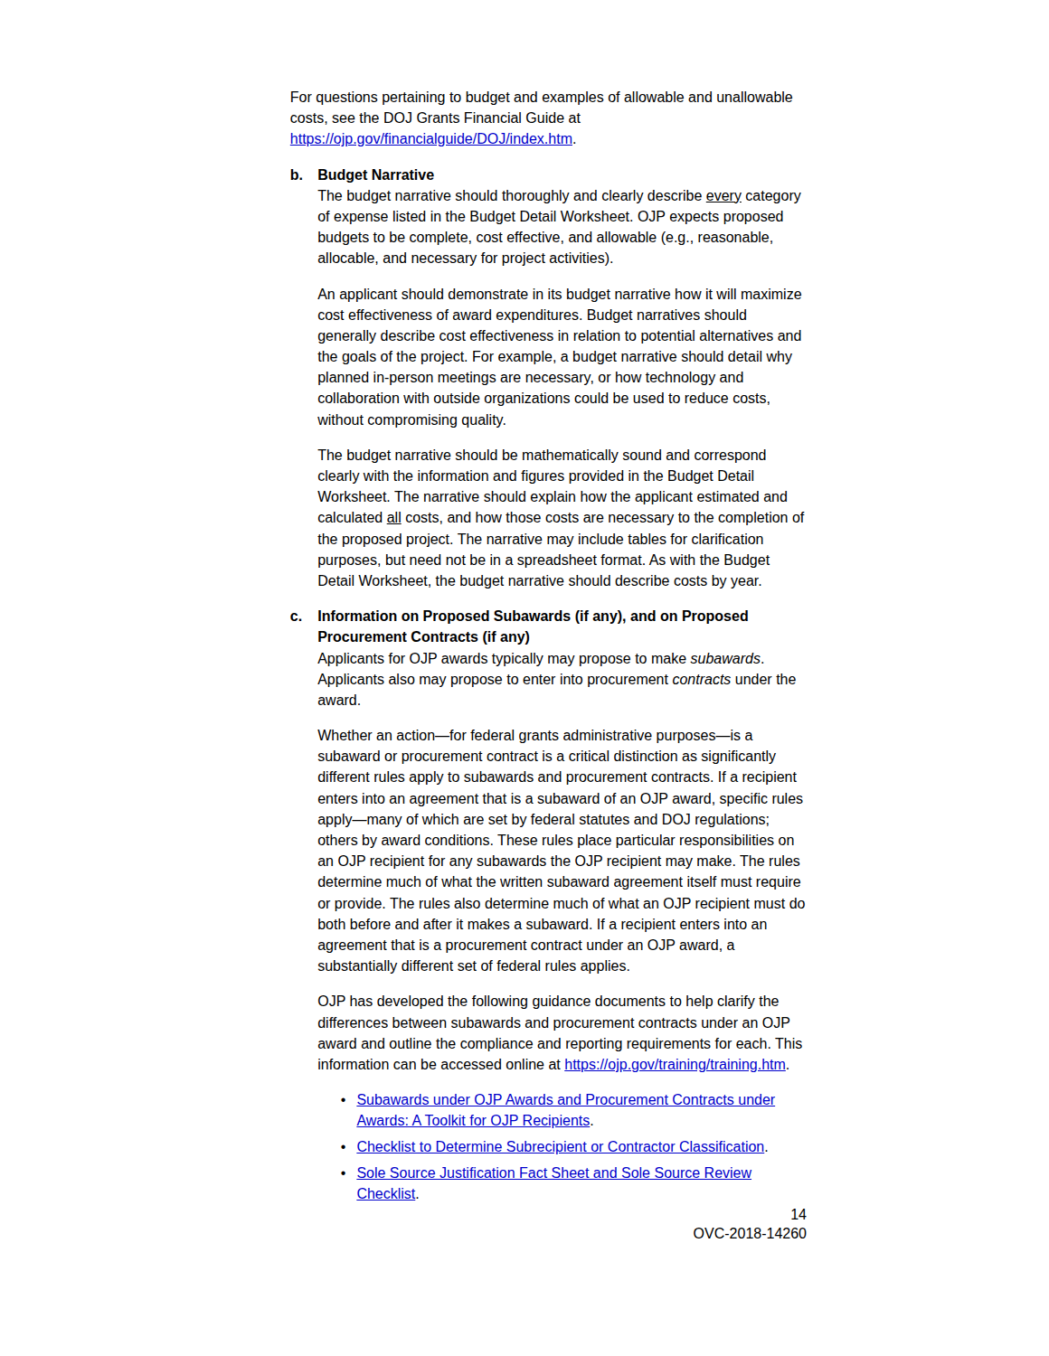For questions pertaining to budget and examples of allowable and unallowable costs, see the DOJ Grants Financial Guide at https://ojp.gov/financialguide/DOJ/index.htm.
b. Budget Narrative
The budget narrative should thoroughly and clearly describe every category of expense listed in the Budget Detail Worksheet. OJP expects proposed budgets to be complete, cost effective, and allowable (e.g., reasonable, allocable, and necessary for project activities).
An applicant should demonstrate in its budget narrative how it will maximize cost effectiveness of award expenditures. Budget narratives should generally describe cost effectiveness in relation to potential alternatives and the goals of the project. For example, a budget narrative should detail why planned in-person meetings are necessary, or how technology and collaboration with outside organizations could be used to reduce costs, without compromising quality.
The budget narrative should be mathematically sound and correspond clearly with the information and figures provided in the Budget Detail Worksheet. The narrative should explain how the applicant estimated and calculated all costs, and how those costs are necessary to the completion of the proposed project. The narrative may include tables for clarification purposes, but need not be in a spreadsheet format. As with the Budget Detail Worksheet, the budget narrative should describe costs by year.
c. Information on Proposed Subawards (if any), and on Proposed Procurement Contracts (if any)
Applicants for OJP awards typically may propose to make subawards. Applicants also may propose to enter into procurement contracts under the award.
Whether an action—for federal grants administrative purposes—is a subaward or procurement contract is a critical distinction as significantly different rules apply to subawards and procurement contracts. If a recipient enters into an agreement that is a subaward of an OJP award, specific rules apply—many of which are set by federal statutes and DOJ regulations; others by award conditions. These rules place particular responsibilities on an OJP recipient for any subawards the OJP recipient may make. The rules determine much of what the written subaward agreement itself must require or provide. The rules also determine much of what an OJP recipient must do both before and after it makes a subaward. If a recipient enters into an agreement that is a procurement contract under an OJP award, a substantially different set of federal rules applies.
OJP has developed the following guidance documents to help clarify the differences between subawards and procurement contracts under an OJP award and outline the compliance and reporting requirements for each. This information can be accessed online at https://ojp.gov/training/training.htm.
Subawards under OJP Awards and Procurement Contracts under Awards: A Toolkit for OJP Recipients.
Checklist to Determine Subrecipient or Contractor Classification.
Sole Source Justification Fact Sheet and Sole Source Review Checklist.
14
OVC-2018-14260